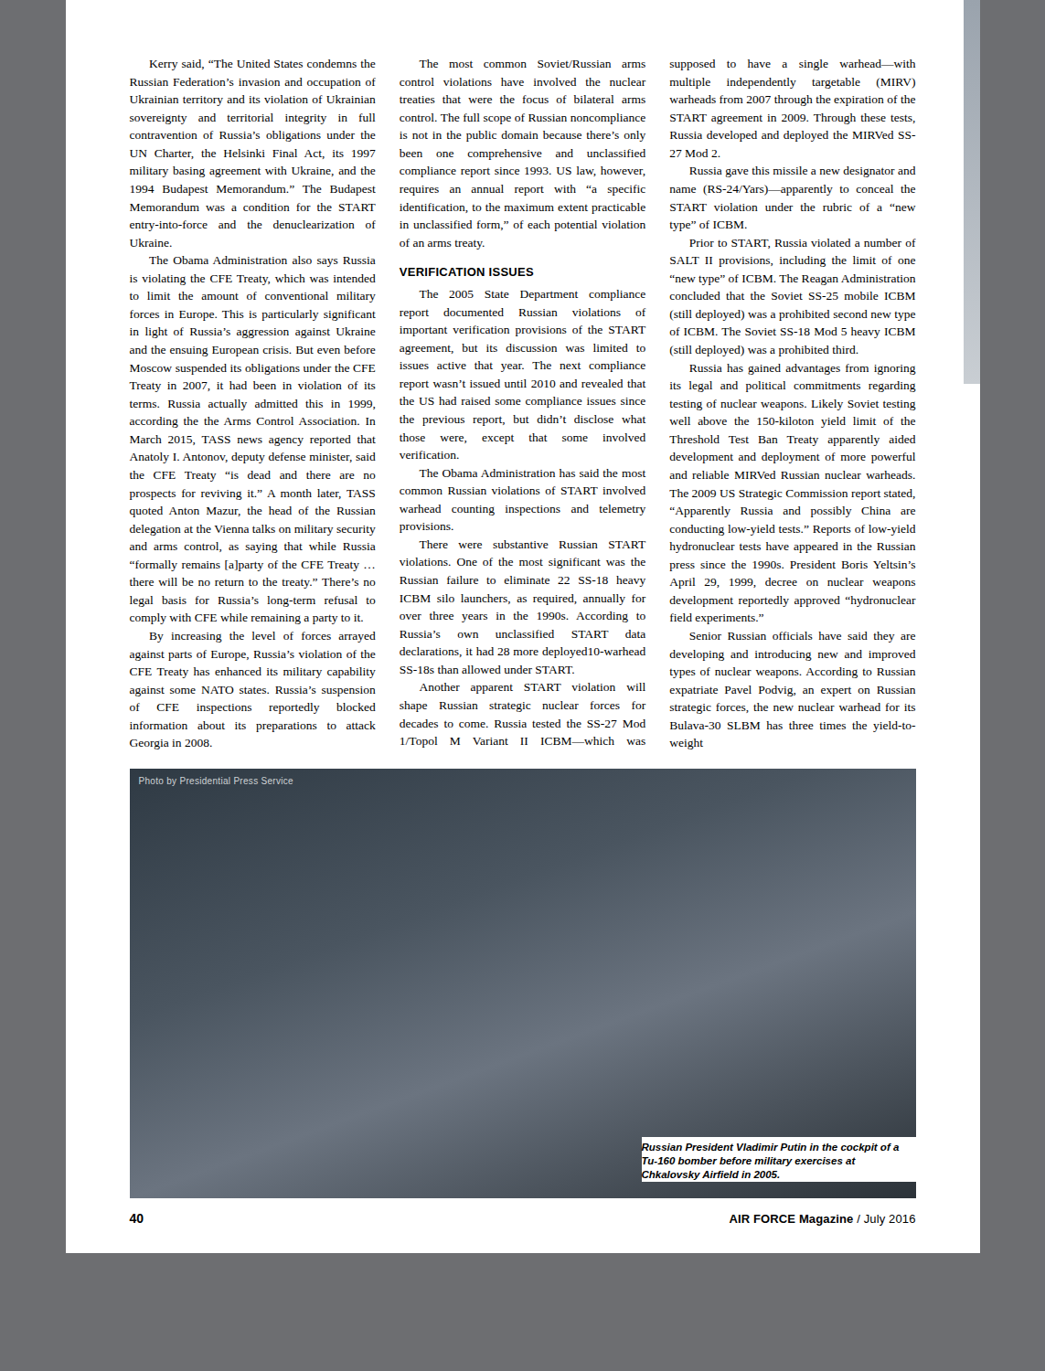Kerry said, “The United States condemns the Russian Federation’s invasion and occupation of Ukrainian territory and its violation of Ukrainian sovereignty and territorial integrity in full contravention of Russia’s obligations under the UN Charter, the Helsinki Final Act, its 1997 military basing agreement with Ukraine, and the 1994 Budapest Memorandum.” The Budapest Memorandum was a condition for the START entry-into-force and the denuclearization of Ukraine.
The Obama Administration also says Russia is violating the CFE Treaty, which was intended to limit the amount of conventional military forces in Europe. This is particularly significant in light of Russia’s aggression against Ukraine and the ensuing European crisis. But even before Moscow suspended its obligations under the CFE Treaty in 2007, it had been in violation of its terms. Russia actually admitted this in 1999, according the the Arms Control Association. In March 2015, TASS news agency reported that Anatoly I. Antonov, deputy defense minister, said the CFE Treaty “is dead and there are no prospects for reviving it.” A month later, TASS quoted Anton Mazur, the head of the Russian delegation at the Vienna talks on military security and arms control, as saying that while Russia “formally remains [a]party of the CFE Treaty … there will be no return to the treaty.” There’s no legal basis for Russia’s long-term refusal to comply with CFE while remaining a party to it.
By increasing the level of forces arrayed against parts of Europe, Russia’s violation of the CFE Treaty has enhanced its military capability against some NATO states. Russia’s suspension of CFE inspections reportedly blocked information about its preparations to attack Georgia in 2008.
The most common Soviet/Russian arms control violations have involved the nuclear treaties that were the focus of bilateral arms control. The full scope of Russian noncompliance is not in the public domain because there’s only been one comprehensive and unclassified compliance report since 1993. US law, however, requires an annual report with “a specific identification, to the maximum extent practicable in unclassified form,” of each potential violation of an arms treaty.
VERIFICATION ISSUES
The 2005 State Department compliance report documented Russian violations of important verification provisions of the START agreement, but its discussion was limited to issues active that year. The next compliance report wasn’t issued until 2010 and revealed that the US had raised some compliance issues since the previous report, but didn’t disclose what those were, except that some involved verification.
The Obama Administration has said the most common Russian violations of START involved warhead counting inspections and telemetry provisions.
There were substantive Russian START violations. One of the most significant was the Russian failure to eliminate 22 SS-18 heavy ICBM silo launchers, as required, annually for over three years in the 1990s. According to Russia’s own unclassified START data declarations, it had 28 more deployed10-warhead SS-18s than allowed under START.
Another apparent START violation will shape Russian strategic nuclear forces for decades to come. Russia tested the SS-27 Mod 1/Topol M Variant II ICBM—which was supposed to have a single warhead—with multiple independently targetable (MIRV) warheads from 2007 through the expiration of the START agreement in 2009. Through these tests, Russia developed and deployed the MIRVed SS-27 Mod 2.
Russia gave this missile a new designator and name (RS-24/Yars)—apparently to conceal the START violation under the rubric of a “new type” of ICBM.
Prior to START, Russia violated a number of SALT II provisions, including the limit of one “new type” of ICBM. The Reagan Administration concluded that the Soviet SS-25 mobile ICBM (still deployed) was a prohibited second new type of ICBM. The Soviet SS-18 Mod 5 heavy ICBM (still deployed) was a prohibited third.
Russia has gained advantages from ignoring its legal and political commitments regarding testing of nuclear weapons. Likely Soviet testing well above the 150-kiloton yield limit of the Threshold Test Ban Treaty apparently aided development and deployment of more powerful and reliable MIRVed Russian nuclear warheads. The 2009 US Strategic Commission report stated, “Apparently Russia and possibly China are conducting low-yield tests.” Reports of low-yield hydronuclear tests have appeared in the Russian press since the 1990s. President Boris Yeltsin’s April 29, 1999, decree on nuclear weapons development reportedly approved “hydronuclear field experiments.”
Senior Russian officials have said they are developing and introducing new and improved types of nuclear weapons. According to Russian expatriate Pavel Podvig, an expert on Russian strategic forces, the new nuclear warhead for its Bulava-30 SLBM has three times the yield-to-weight
Photo by Presidential Press Service
Russian President Vladimir Putin in the cockpit of a Tu-160 bomber before military exercises at Chkalovsky Airfield in 2005.
40
AIR FORCE Magazine / July 2016